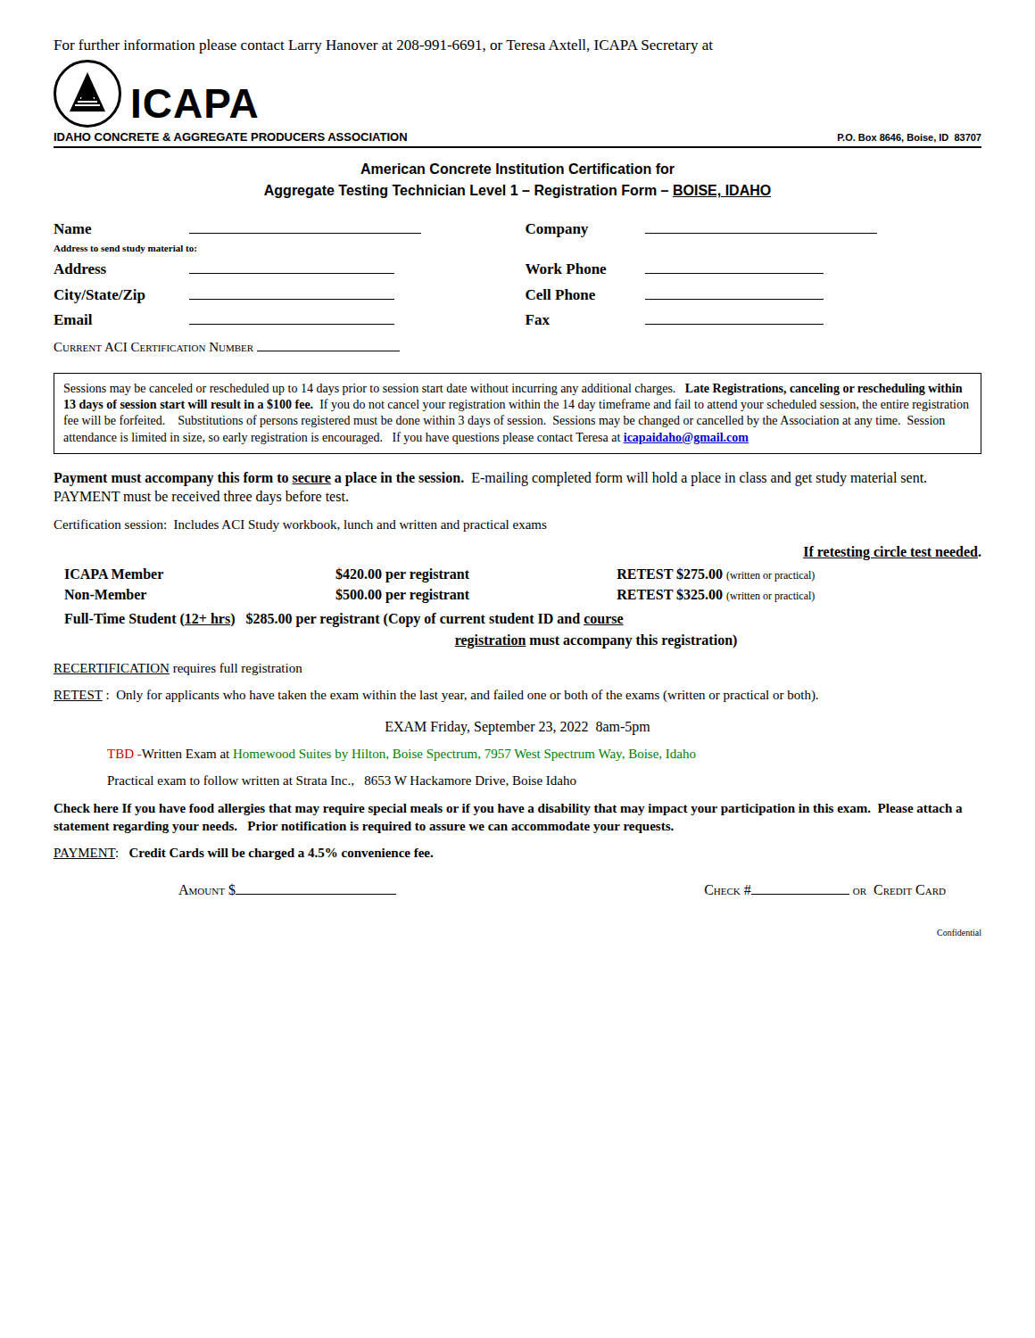For further information please contact Larry Hanover at 208-991-6691, or Teresa Axtell, ICAPA Secretary at
ICAPA
IDAHO CONCRETE & AGGREGATE PRODUCERS ASSOCIATION P.O. Box 8646, Boise, ID 83707
American Concrete Institution Certification for
Aggregate Testing Technician Level 1 – Registration Form – BOISE, IDAHO
| Name | | Company | |
| Address to send study material to: |
| Address | | Work Phone | |
| City/State/Zip | | Cell Phone | |
| Email | | Fax | |
| Current ACI Certification Number |
Sessions may be canceled or rescheduled up to 14 days prior to session start date without incurring any additional charges. Late Registrations, canceling or rescheduling within 13 days of session start will result in a $100 fee. If you do not cancel your registration within the 14 day timeframe and fail to attend your scheduled session, the entire registration fee will be forfeited. Substitutions of persons registered must be done within 3 days of session. Sessions may be changed or cancelled by the Association at any time. Session attendance is limited in size, so early registration is encouraged. If you have questions please contact Teresa at icapaidaho@gmail.com
Payment must accompany this form to secure a place in the session. E-mailing completed form will hold a place in class and get study material sent. PAYMENT must be received three days before test.
Certification session: Includes ACI Study workbook, lunch and written and practical exams
If retesting circle test needed.
| ICAPA Member | $420.00 per registrant | RETEST $275.00 (written or practical) |
| Non-Member | $500.00 per registrant | RETEST $325.00 (written or practical) |
| Full-Time Student ( 12+ hrs ) $285.00 per registrant (Copy of current student ID and course |
| registration must accompany this registration) |
RECERTIFICATION requires full registration
RETEST : Only for applicants who have taken the exam within the last year, and failed one or both of the exams (written or practical or both).
EXAM Friday, September 23, 2022 8am-5pm
TBD -Written Exam at Homewood Suites by Hilton, Boise Spectrum, 7957 West Spectrum Way, Boise, Idaho
Practical exam to follow written at Strata Inc., 8653 W Hackamore Drive, Boise Idaho
Check here If you have food allergies that may require special meals or if you have a disability that may impact your participation in this exam. Please attach a statement regarding your needs. Prior notification is required to assure we can accommodate your requests.
PAYMENT: Credit Cards will be charged a 4.5% convenience fee.
Amount $ Check # or Credit Card
Confidential